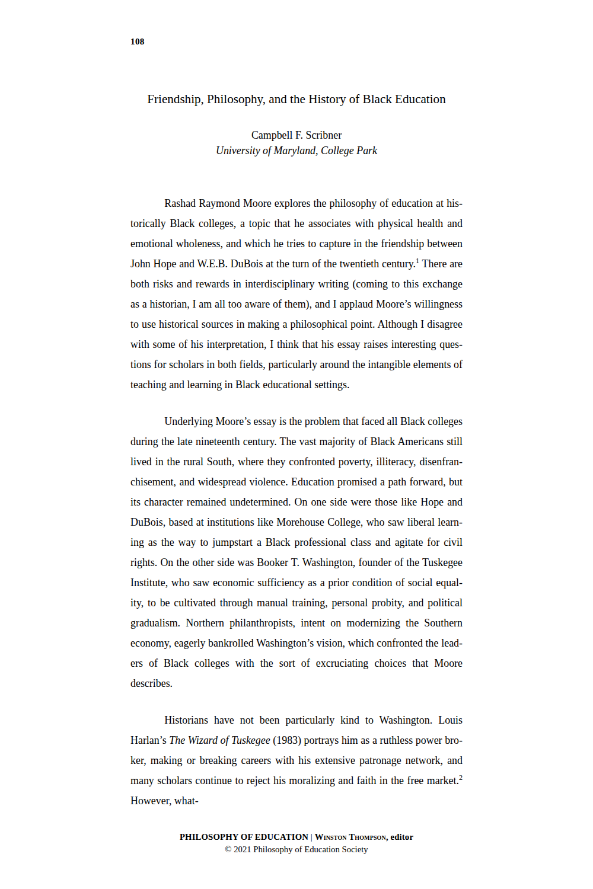108
Friendship, Philosophy, and the History of Black Education
Campbell F. Scribner
University of Maryland, College Park
Rashad Raymond Moore explores the philosophy of education at historically Black colleges, a topic that he associates with physical health and emotional wholeness, and which he tries to capture in the friendship between John Hope and W.E.B. DuBois at the turn of the twentieth century.1 There are both risks and rewards in interdisciplinary writing (coming to this exchange as a historian, I am all too aware of them), and I applaud Moore’s willingness to use historical sources in making a philosophical point. Although I disagree with some of his interpretation, I think that his essay raises interesting questions for scholars in both fields, particularly around the intangible elements of teaching and learning in Black educational settings.
Underlying Moore’s essay is the problem that faced all Black colleges during the late nineteenth century. The vast majority of Black Americans still lived in the rural South, where they confronted poverty, illiteracy, disenfranchisement, and widespread violence. Education promised a path forward, but its character remained undetermined. On one side were those like Hope and DuBois, based at institutions like Morehouse College, who saw liberal learning as the way to jumpstart a Black professional class and agitate for civil rights. On the other side was Booker T. Washington, founder of the Tuskegee Institute, who saw economic sufficiency as a prior condition of social equality, to be cultivated through manual training, personal probity, and political gradualism. Northern philanthropists, intent on modernizing the Southern economy, eagerly bankrolled Washington’s vision, which confronted the leaders of Black colleges with the sort of excruciating choices that Moore describes.
Historians have not been particularly kind to Washington. Louis Harlan’s The Wizard of Tuskegee (1983) portrays him as a ruthless power broker, making or breaking careers with his extensive patronage network, and many scholars continue to reject his moralizing and faith in the free market.2 However, what-
PHILOSOPHY OF EDUCATION | Winston Thompson, editor
© 2021 Philosophy of Education Society